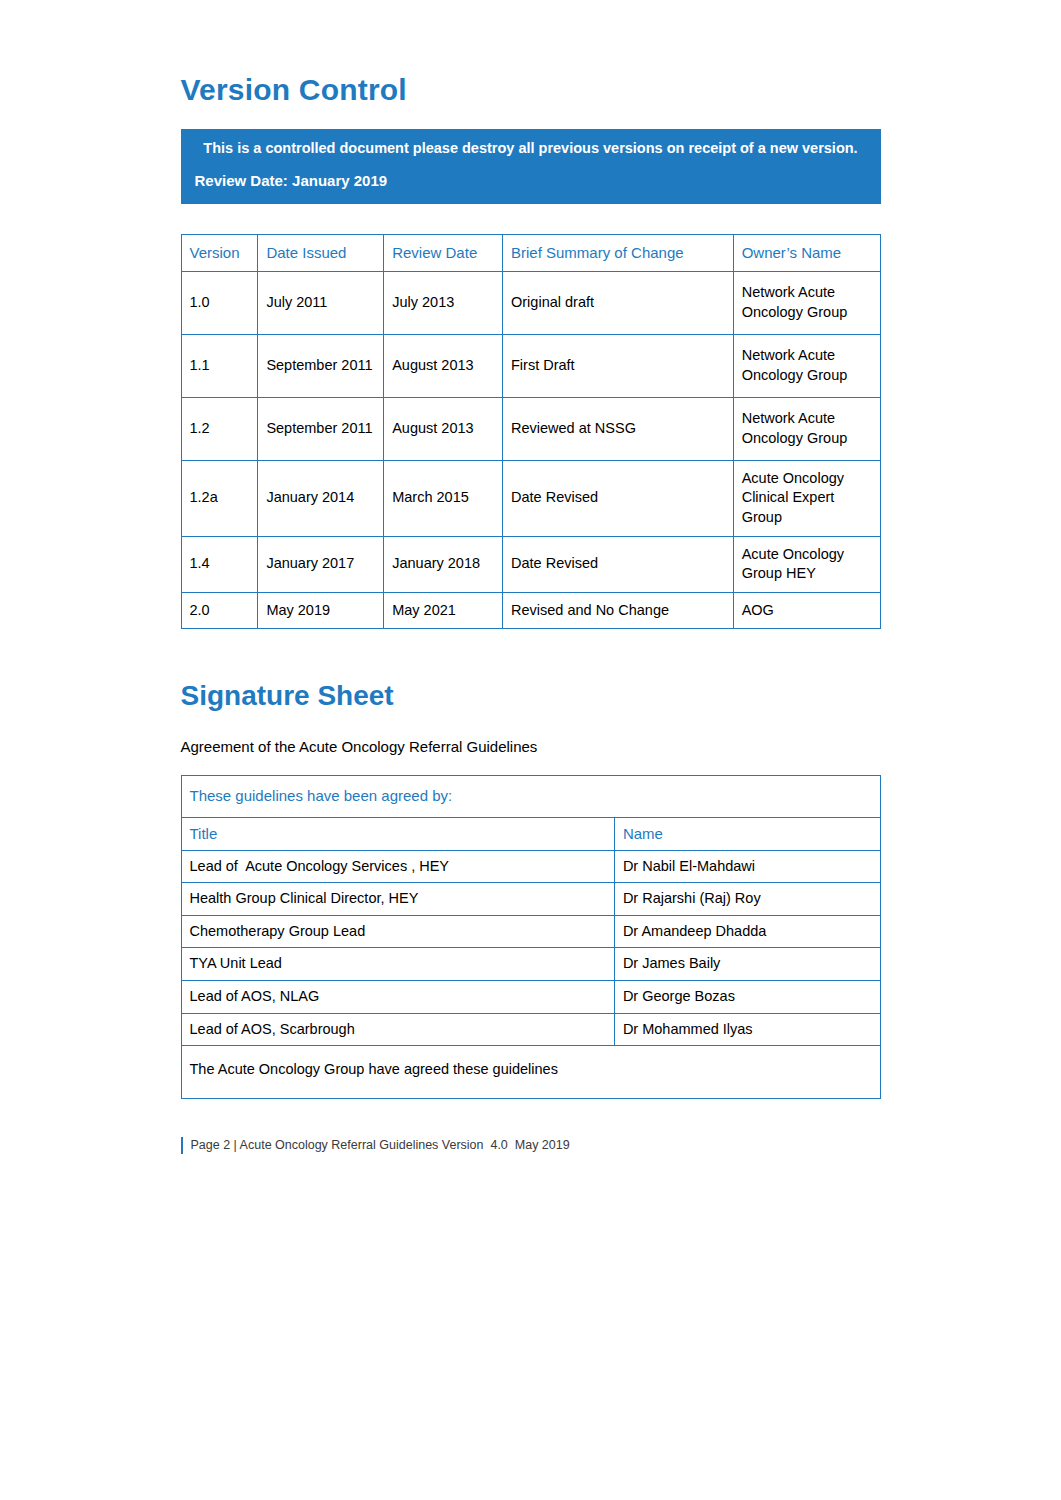Version Control
This is a controlled document please destroy all previous versions on receipt of a new version.
Review Date: January 2019
| Version | Date Issued | Review Date | Brief Summary of Change | Owner’s Name |
| --- | --- | --- | --- | --- |
| 1.0 | July 2011 | July 2013 | Original draft | Network Acute Oncology Group |
| 1.1 | September 2011 | August 2013 | First Draft | Network Acute Oncology Group |
| 1.2 | September 2011 | August 2013 | Reviewed at NSSG | Network Acute Oncology Group |
| 1.2a | January 2014 | March 2015 | Date Revised | Acute Oncology Clinical Expert Group |
| 1.4 | January 2017 | January 2018 | Date Revised | Acute Oncology Group HEY |
| 2.0 | May 2019 | May 2021 | Revised and No Change | AOG |
Signature Sheet
Agreement of the Acute Oncology Referral Guidelines
| These guidelines have been agreed by: |
| Title | Name |
| Lead of Acute Oncology Services , HEY | Dr Nabil El-Mahdawi |
| Health Group Clinical Director, HEY | Dr Rajarshi (Raj) Roy |
| Chemotherapy Group Lead | Dr Amandeep Dhadda |
| TYA Unit Lead | Dr James Baily |
| Lead of AOS, NLAG | Dr George Bozas |
| Lead of AOS, Scarbrough | Dr Mohammed Ilyas |
| The Acute Oncology Group have agreed these guidelines |
Page 2 | Acute Oncology Referral Guidelines Version 4.0 May 2019